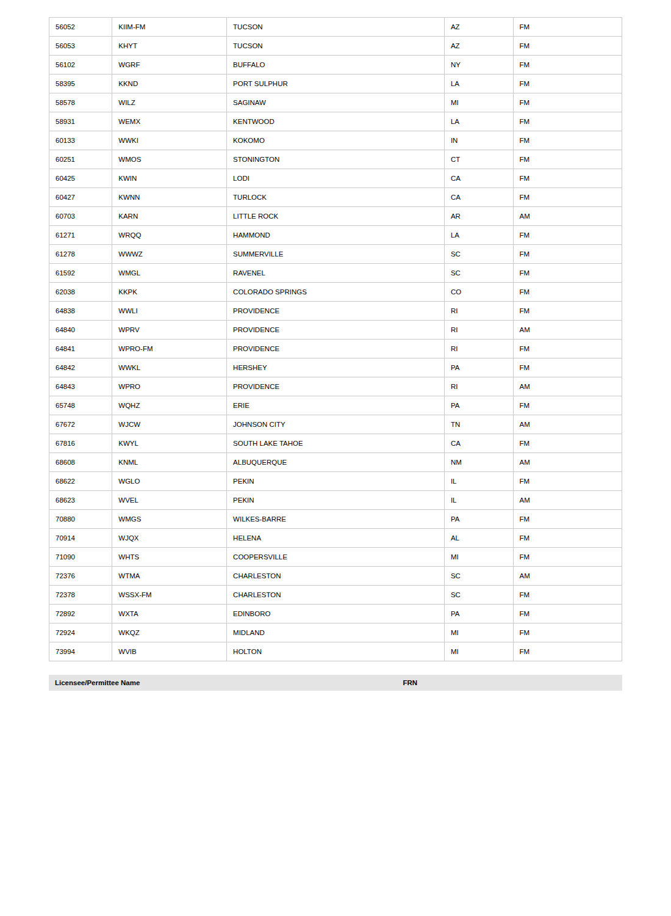| 56052 | KIIM-FM | TUCSON | AZ | FM |
| 56053 | KHYT | TUCSON | AZ | FM |
| 56102 | WGRF | BUFFALO | NY | FM |
| 58395 | KKND | PORT SULPHUR | LA | FM |
| 58578 | WILZ | SAGINAW | MI | FM |
| 58931 | WEMX | KENTWOOD | LA | FM |
| 60133 | WWKI | KOKOMO | IN | FM |
| 60251 | WMOS | STONINGTON | CT | FM |
| 60425 | KWIN | LODI | CA | FM |
| 60427 | KWNN | TURLOCK | CA | FM |
| 60703 | KARN | LITTLE ROCK | AR | AM |
| 61271 | WRQQ | HAMMOND | LA | FM |
| 61278 | WWWZ | SUMMERVILLE | SC | FM |
| 61592 | WMGL | RAVENEL | SC | FM |
| 62038 | KKPK | COLORADO SPRINGS | CO | FM |
| 64838 | WWLI | PROVIDENCE | RI | FM |
| 64840 | WPRV | PROVIDENCE | RI | AM |
| 64841 | WPRO-FM | PROVIDENCE | RI | FM |
| 64842 | WWKL | HERSHEY | PA | FM |
| 64843 | WPRO | PROVIDENCE | RI | AM |
| 65748 | WQHZ | ERIE | PA | FM |
| 67672 | WJCW | JOHNSON CITY | TN | AM |
| 67816 | KWYL | SOUTH LAKE TAHOE | CA | FM |
| 68608 | KNML | ALBUQUERQUE | NM | AM |
| 68622 | WGLO | PEKIN | IL | FM |
| 68623 | WVEL | PEKIN | IL | AM |
| 70880 | WMGS | WILKES-BARRE | PA | FM |
| 70914 | WJQX | HELENA | AL | FM |
| 71090 | WHTS | COOPERSVILLE | MI | FM |
| 72376 | WTMA | CHARLESTON | SC | AM |
| 72378 | WSSX-FM | CHARLESTON | SC | FM |
| 72892 | WXTA | EDINBORO | PA | FM |
| 72924 | WKQZ | MIDLAND | MI | FM |
| 73994 | WVIB | HOLTON | MI | FM |
Licensee/Permittee Name
FRN